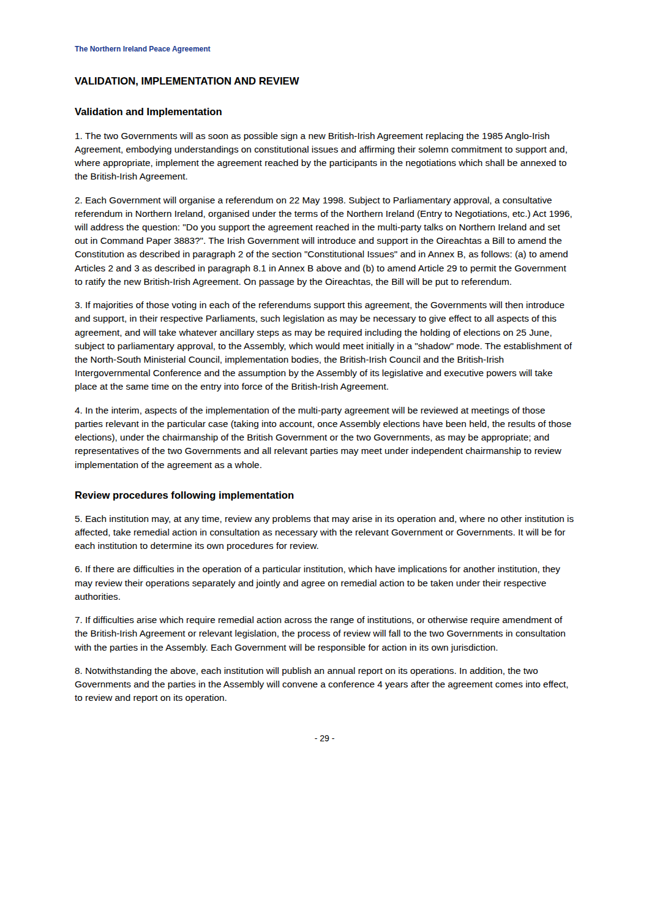The Northern Ireland Peace Agreement
VALIDATION, IMPLEMENTATION AND REVIEW
Validation and Implementation
1. The two Governments will as soon as possible sign a new British-Irish Agreement replacing the 1985 Anglo-Irish Agreement, embodying understandings on constitutional issues and affirming their solemn commitment to support and, where appropriate, implement the agreement reached by the participants in the negotiations which shall be annexed to the British-Irish Agreement.
2. Each Government will organise a referendum on 22 May 1998. Subject to Parliamentary approval, a consultative referendum in Northern Ireland, organised under the terms of the Northern Ireland (Entry to Negotiations, etc.) Act 1996, will address the question: "Do you support the agreement reached in the multi-party talks on Northern Ireland and set out in Command Paper 3883?". The Irish Government will introduce and support in the Oireachtas a Bill to amend the Constitution as described in paragraph 2 of the section "Constitutional Issues" and in Annex B, as follows: (a) to amend Articles 2 and 3 as described in paragraph 8.1 in Annex B above and (b) to amend Article 29 to permit the Government to ratify the new British-Irish Agreement. On passage by the Oireachtas, the Bill will be put to referendum.
3. If majorities of those voting in each of the referendums support this agreement, the Governments will then introduce and support, in their respective Parliaments, such legislation as may be necessary to give effect to all aspects of this agreement, and will take whatever ancillary steps as may be required including the holding of elections on 25 June, subject to parliamentary approval, to the Assembly, which would meet initially in a "shadow" mode. The establishment of the North-South Ministerial Council, implementation bodies, the British-Irish Council and the British-Irish Intergovernmental Conference and the assumption by the Assembly of its legislative and executive powers will take place at the same time on the entry into force of the British-Irish Agreement.
4. In the interim, aspects of the implementation of the multi-party agreement will be reviewed at meetings of those parties relevant in the particular case (taking into account, once Assembly elections have been held, the results of those elections), under the chairmanship of the British Government or the two Governments, as may be appropriate; and representatives of the two Governments and all relevant parties may meet under independent chairmanship to review implementation of the agreement as a whole.
Review procedures following implementation
5. Each institution may, at any time, review any problems that may arise in its operation and, where no other institution is affected, take remedial action in consultation as necessary with the relevant Government or Governments. It will be for each institution to determine its own procedures for review.
6. If there are difficulties in the operation of a particular institution, which have implications for another institution, they may review their operations separately and jointly and agree on remedial action to be taken under their respective authorities.
7. If difficulties arise which require remedial action across the range of institutions, or otherwise require amendment of the British-Irish Agreement or relevant legislation, the process of review will fall to the two Governments in consultation with the parties in the Assembly. Each Government will be responsible for action in its own jurisdiction.
8. Notwithstanding the above, each institution will publish an annual report on its operations. In addition, the two Governments and the parties in the Assembly will convene a conference 4 years after the agreement comes into effect, to review and report on its operation.
- 29 -